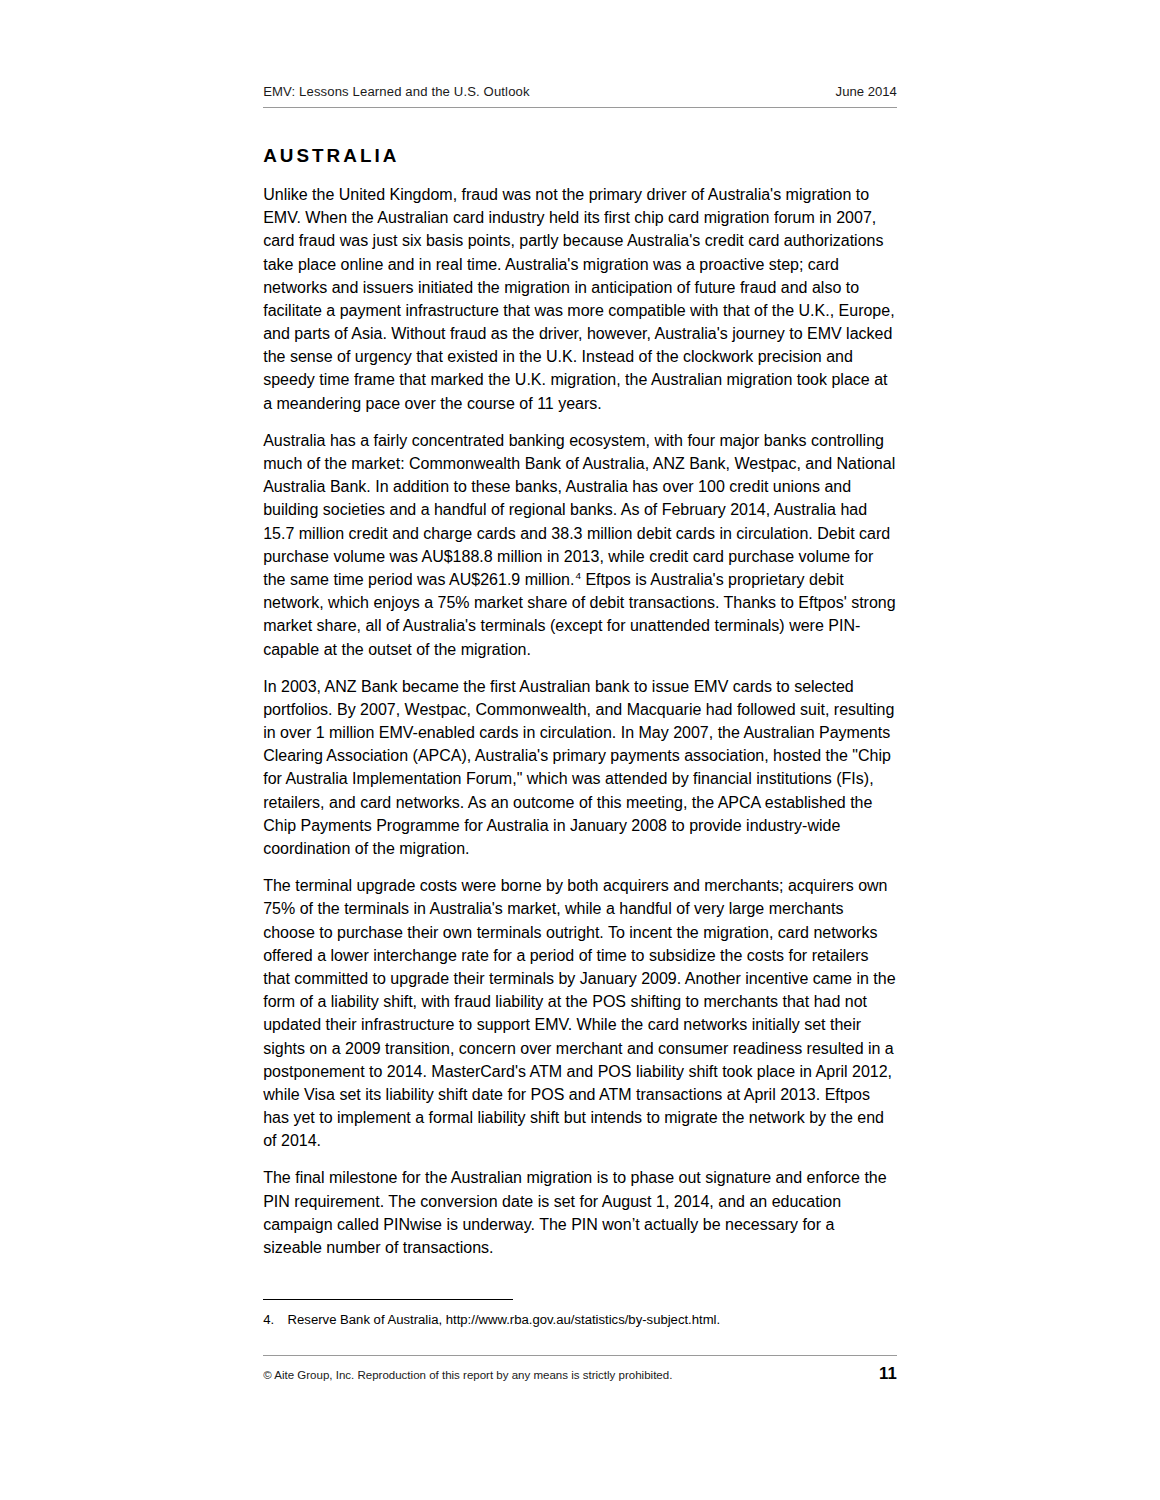EMV: Lessons Learned and the U.S. Outlook June 2014
AUSTRALIA
Unlike the United Kingdom, fraud was not the primary driver of Australia's migration to EMV. When the Australian card industry held its first chip card migration forum in 2007, card fraud was just six basis points, partly because Australia's credit card authorizations take place online and in real time. Australia's migration was a proactive step; card networks and issuers initiated the migration in anticipation of future fraud and also to facilitate a payment infrastructure that was more compatible with that of the U.K., Europe, and parts of Asia. Without fraud as the driver, however, Australia's journey to EMV lacked the sense of urgency that existed in the U.K. Instead of the clockwork precision and speedy time frame that marked the U.K. migration, the Australian migration took place at a meandering pace over the course of 11 years.
Australia has a fairly concentrated banking ecosystem, with four major banks controlling much of the market: Commonwealth Bank of Australia, ANZ Bank, Westpac, and National Australia Bank. In addition to these banks, Australia has over 100 credit unions and building societies and a handful of regional banks. As of February 2014, Australia had 15.7 million credit and charge cards and 38.3 million debit cards in circulation. Debit card purchase volume was AU$188.8 million in 2013, while credit card purchase volume for the same time period was AU$261.9 million.4 Eftpos is Australia's proprietary debit network, which enjoys a 75% market share of debit transactions. Thanks to Eftpos' strong market share, all of Australia's terminals (except for unattended terminals) were PIN-capable at the outset of the migration.
In 2003, ANZ Bank became the first Australian bank to issue EMV cards to selected portfolios. By 2007, Westpac, Commonwealth, and Macquarie had followed suit, resulting in over 1 million EMV-enabled cards in circulation. In May 2007, the Australian Payments Clearing Association (APCA), Australia's primary payments association, hosted the "Chip for Australia Implementation Forum," which was attended by financial institutions (FIs), retailers, and card networks. As an outcome of this meeting, the APCA established the Chip Payments Programme for Australia in January 2008 to provide industry-wide coordination of the migration.
The terminal upgrade costs were borne by both acquirers and merchants; acquirers own 75% of the terminals in Australia's market, while a handful of very large merchants choose to purchase their own terminals outright. To incent the migration, card networks offered a lower interchange rate for a period of time to subsidize the costs for retailers that committed to upgrade their terminals by January 2009. Another incentive came in the form of a liability shift, with fraud liability at the POS shifting to merchants that had not updated their infrastructure to support EMV. While the card networks initially set their sights on a 2009 transition, concern over merchant and consumer readiness resulted in a postponement to 2014. MasterCard's ATM and POS liability shift took place in April 2012, while Visa set its liability shift date for POS and ATM transactions at April 2013. Eftpos has yet to implement a formal liability shift but intends to migrate the network by the end of 2014.
The final milestone for the Australian migration is to phase out signature and enforce the PIN requirement. The conversion date is set for August 1, 2014, and an education campaign called PINwise is underway. The PIN won’t actually be necessary for a sizeable number of transactions.
4. Reserve Bank of Australia, http://www.rba.gov.au/statistics/by-subject.html.
© Aite Group, Inc. Reproduction of this report by any means is strictly prohibited. 11